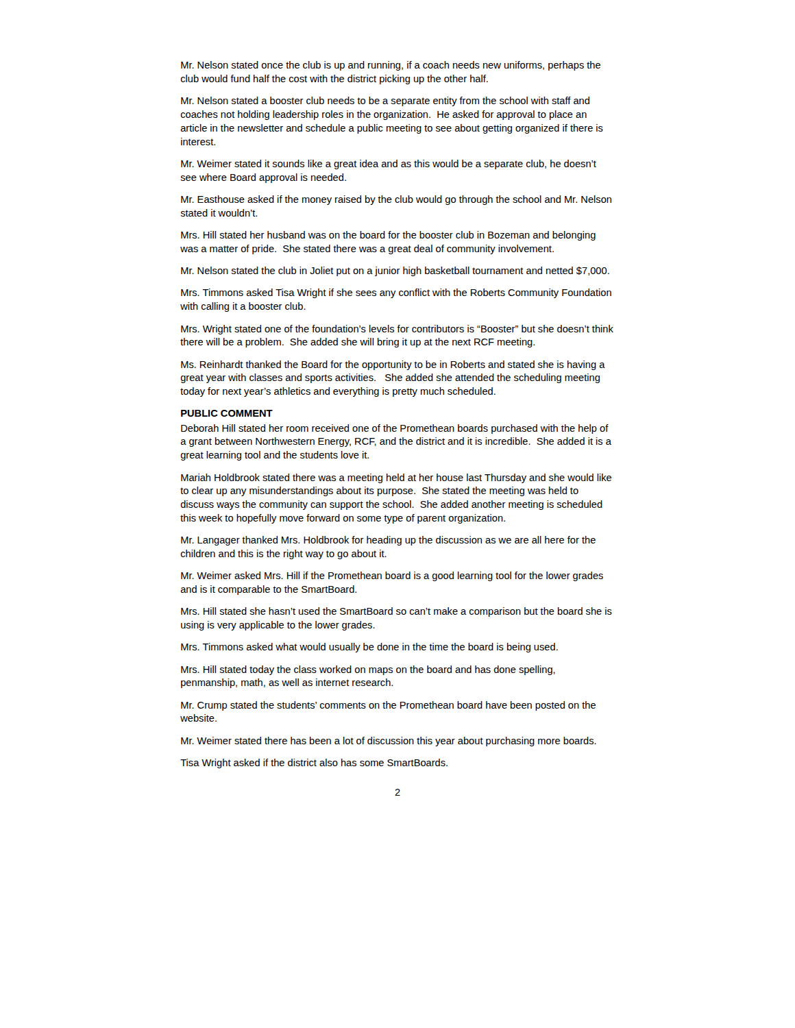Mr. Nelson stated once the club is up and running, if a coach needs new uniforms, perhaps the club would fund half the cost with the district picking up the other half.
Mr. Nelson stated a booster club needs to be a separate entity from the school with staff and coaches not holding leadership roles in the organization. He asked for approval to place an article in the newsletter and schedule a public meeting to see about getting organized if there is interest.
Mr. Weimer stated it sounds like a great idea and as this would be a separate club, he doesn’t see where Board approval is needed.
Mr. Easthouse asked if the money raised by the club would go through the school and Mr. Nelson stated it wouldn’t.
Mrs. Hill stated her husband was on the board for the booster club in Bozeman and belonging was a matter of pride. She stated there was a great deal of community involvement.
Mr. Nelson stated the club in Joliet put on a junior high basketball tournament and netted $7,000.
Mrs. Timmons asked Tisa Wright if she sees any conflict with the Roberts Community Foundation with calling it a booster club.
Mrs. Wright stated one of the foundation’s levels for contributors is “Booster” but she doesn’t think there will be a problem. She added she will bring it up at the next RCF meeting.
Ms. Reinhardt thanked the Board for the opportunity to be in Roberts and stated she is having a great year with classes and sports activities. She added she attended the scheduling meeting today for next year’s athletics and everything is pretty much scheduled.
Public Comment
Deborah Hill stated her room received one of the Promethean boards purchased with the help of a grant between Northwestern Energy, RCF, and the district and it is incredible. She added it is a great learning tool and the students love it.
Mariah Holdbrook stated there was a meeting held at her house last Thursday and she would like to clear up any misunderstandings about its purpose. She stated the meeting was held to discuss ways the community can support the school. She added another meeting is scheduled this week to hopefully move forward on some type of parent organization.
Mr. Langager thanked Mrs. Holdbrook for heading up the discussion as we are all here for the children and this is the right way to go about it.
Mr. Weimer asked Mrs. Hill if the Promethean board is a good learning tool for the lower grades and is it comparable to the SmartBoard.
Mrs. Hill stated she hasn’t used the SmartBoard so can’t make a comparison but the board she is using is very applicable to the lower grades.
Mrs. Timmons asked what would usually be done in the time the board is being used.
Mrs. Hill stated today the class worked on maps on the board and has done spelling, penmanship, math, as well as internet research.
Mr. Crump stated the students’ comments on the Promethean board have been posted on the website.
Mr. Weimer stated there has been a lot of discussion this year about purchasing more boards.
Tisa Wright asked if the district also has some SmartBoards.
2